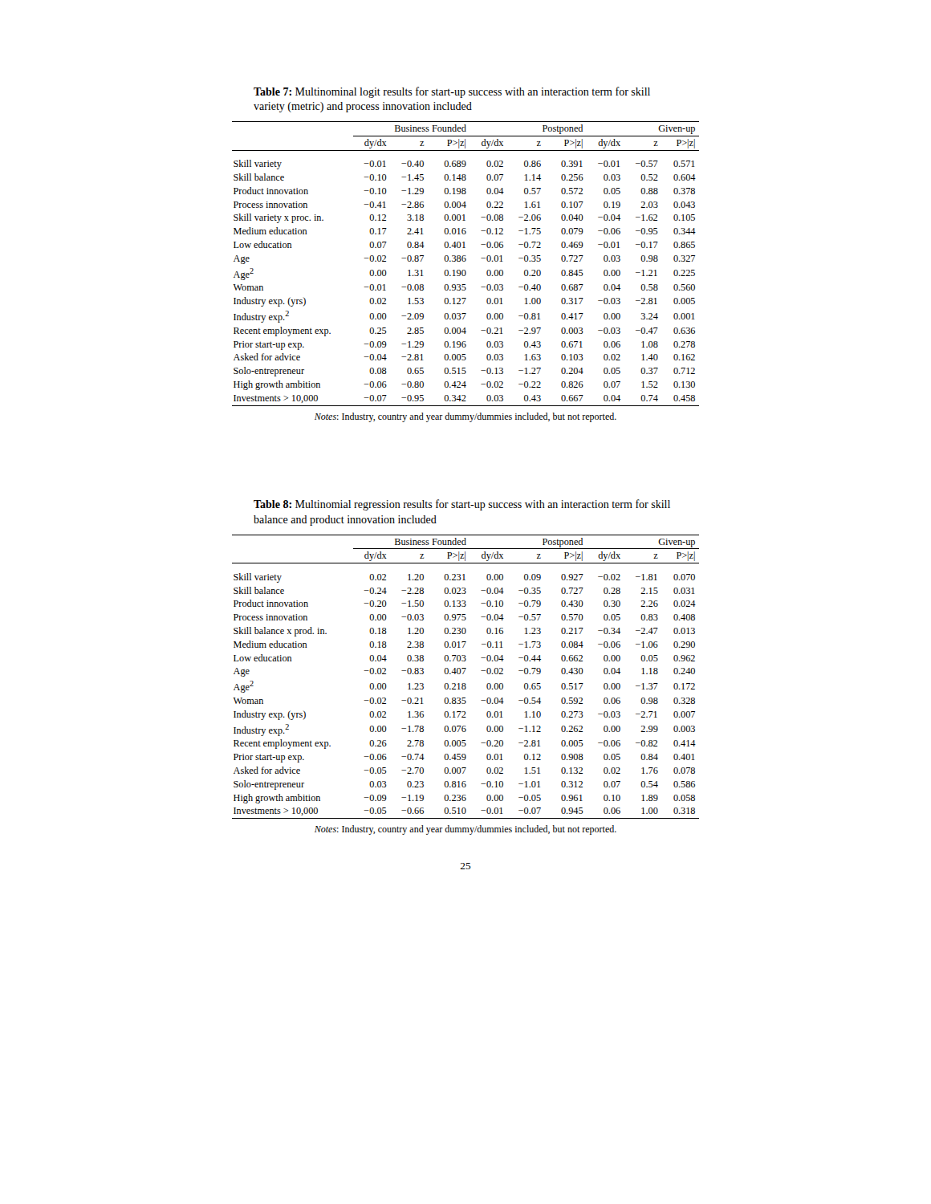Table 7: Multinominal logit results for start-up success with an interaction term for skill variety (metric) and process innovation included
| | Business Founded | Postponed | Given-up |
| --- | --- | --- | --- |
| | dy/dx | z | P>/z/ | dy/dx | z | P>/z/ | dy/dx | z | P>/z/ |
| Skill variety | −0.01 | −0.40 | 0.689 | 0.02 | 0.86 | 0.391 | −0.01 | −0.57 | 0.571 |
| Skill balance | −0.10 | −1.45 | 0.148 | 0.07 | 1.14 | 0.256 | 0.03 | 0.52 | 0.604 |
| Product innovation | −0.10 | −1.29 | 0.198 | 0.04 | 0.57 | 0.572 | 0.05 | 0.88 | 0.378 |
| Process innovation | −0.41 | −2.86 | 0.004 | 0.22 | 1.61 | 0.107 | 0.19 | 2.03 | 0.043 |
| Skill variety x proc. in. | 0.12 | 3.18 | 0.001 | −0.08 | −2.06 | 0.040 | −0.04 | −1.62 | 0.105 |
| Medium education | 0.17 | 2.41 | 0.016 | −0.12 | −1.75 | 0.079 | −0.06 | −0.95 | 0.344 |
| Low education | 0.07 | 0.84 | 0.401 | −0.06 | −0.72 | 0.469 | −0.01 | −0.17 | 0.865 |
| Age | −0.02 | −0.87 | 0.386 | −0.01 | −0.35 | 0.727 | 0.03 | 0.98 | 0.327 |
| Age 2 | 0.00 | 1.31 | 0.190 | 0.00 | 0.20 | 0.845 | 0.00 | −1.21 | 0.225 |
| Woman | −0.01 | −0.08 | 0.935 | −0.03 | −0.40 | 0.687 | 0.04 | 0.58 | 0.560 |
| Industry exp. (yrs) | 0.02 | 1.53 | 0.127 | 0.01 | 1.00 | 0.317 | −0.03 | −2.81 | 0.005 |
| Industry exp. 2 | 0.00 | −2.09 | 0.037 | 0.00 | −0.81 | 0.417 | 0.00 | 3.24 | 0.001 |
| Recent employment exp. | 0.25 | 2.85 | 0.004 | −0.21 | −2.97 | 0.003 | −0.03 | −0.47 | 0.636 |
| Prior start-up exp. | −0.09 | −1.29 | 0.196 | 0.03 | 0.43 | 0.671 | 0.06 | 1.08 | 0.278 |
| Asked for advice | −0.04 | −2.81 | 0.005 | 0.03 | 1.63 | 0.103 | 0.02 | 1.40 | 0.162 |
| Solo-entrepreneur | 0.08 | 0.65 | 0.515 | −0.13 | −1.27 | 0.204 | 0.05 | 0.37 | 0.712 |
| High growth ambition | −0.06 | −0.80 | 0.424 | −0.02 | −0.22 | 0.826 | 0.07 | 1.52 | 0.130 |
| Investments > 10,000 | −0.07 | −0.95 | 0.342 | 0.03 | 0.43 | 0.667 | 0.04 | 0.74 | 0.458 |
Notes: Industry, country and year dummy/dummies included, but not reported.
Table 8: Multinomial regression results for start-up success with an interaction term for skill balance and product innovation included
| | Business Founded | Postponed | Given-up |
| --- | --- | --- | --- |
| | dy/dx | z | P>/z/ | dy/dx | z | P>/z/ | dy/dx | z | P>/z/ |
| Skill variety | 0.02 | 1.20 | 0.231 | 0.00 | 0.09 | 0.927 | −0.02 | −1.81 | 0.070 |
| Skill balance | −0.24 | −2.28 | 0.023 | −0.04 | −0.35 | 0.727 | 0.28 | 2.15 | 0.031 |
| Product innovation | −0.20 | −1.50 | 0.133 | −0.10 | −0.79 | 0.430 | 0.30 | 2.26 | 0.024 |
| Process innovation | 0.00 | −0.03 | 0.975 | −0.04 | −0.57 | 0.570 | 0.05 | 0.83 | 0.408 |
| Skill balance x prod. in. | 0.18 | 1.20 | 0.230 | 0.16 | 1.23 | 0.217 | −0.34 | −2.47 | 0.013 |
| Medium education | 0.18 | 2.38 | 0.017 | −0.11 | −1.73 | 0.084 | −0.06 | −1.06 | 0.290 |
| Low education | 0.04 | 0.38 | 0.703 | −0.04 | −0.44 | 0.662 | 0.00 | 0.05 | 0.962 |
| Age | −0.02 | −0.83 | 0.407 | −0.02 | −0.79 | 0.430 | 0.04 | 1.18 | 0.240 |
| Age 2 | 0.00 | 1.23 | 0.218 | 0.00 | 0.65 | 0.517 | 0.00 | −1.37 | 0.172 |
| Woman | −0.02 | −0.21 | 0.835 | −0.04 | −0.54 | 0.592 | 0.06 | 0.98 | 0.328 |
| Industry exp. (yrs) | 0.02 | 1.36 | 0.172 | 0.01 | 1.10 | 0.273 | −0.03 | −2.71 | 0.007 |
| Industry exp. 2 | 0.00 | −1.78 | 0.076 | 0.00 | −1.12 | 0.262 | 0.00 | 2.99 | 0.003 |
| Recent employment exp. | 0.26 | 2.78 | 0.005 | −0.20 | −2.81 | 0.005 | −0.06 | −0.82 | 0.414 |
| Prior start-up exp. | −0.06 | −0.74 | 0.459 | 0.01 | 0.12 | 0.908 | 0.05 | 0.84 | 0.401 |
| Asked for advice | −0.05 | −2.70 | 0.007 | 0.02 | 1.51 | 0.132 | 0.02 | 1.76 | 0.078 |
| Solo-entrepreneur | 0.03 | 0.23 | 0.816 | −0.10 | −1.01 | 0.312 | 0.07 | 0.54 | 0.586 |
| High growth ambition | −0.09 | −1.19 | 0.236 | 0.00 | −0.05 | 0.961 | 0.10 | 1.89 | 0.058 |
| Investments > 10,000 | −0.05 | −0.66 | 0.510 | −0.01 | −0.07 | 0.945 | 0.06 | 1.00 | 0.318 |
Notes: Industry, country and year dummy/dummies included, but not reported.
25